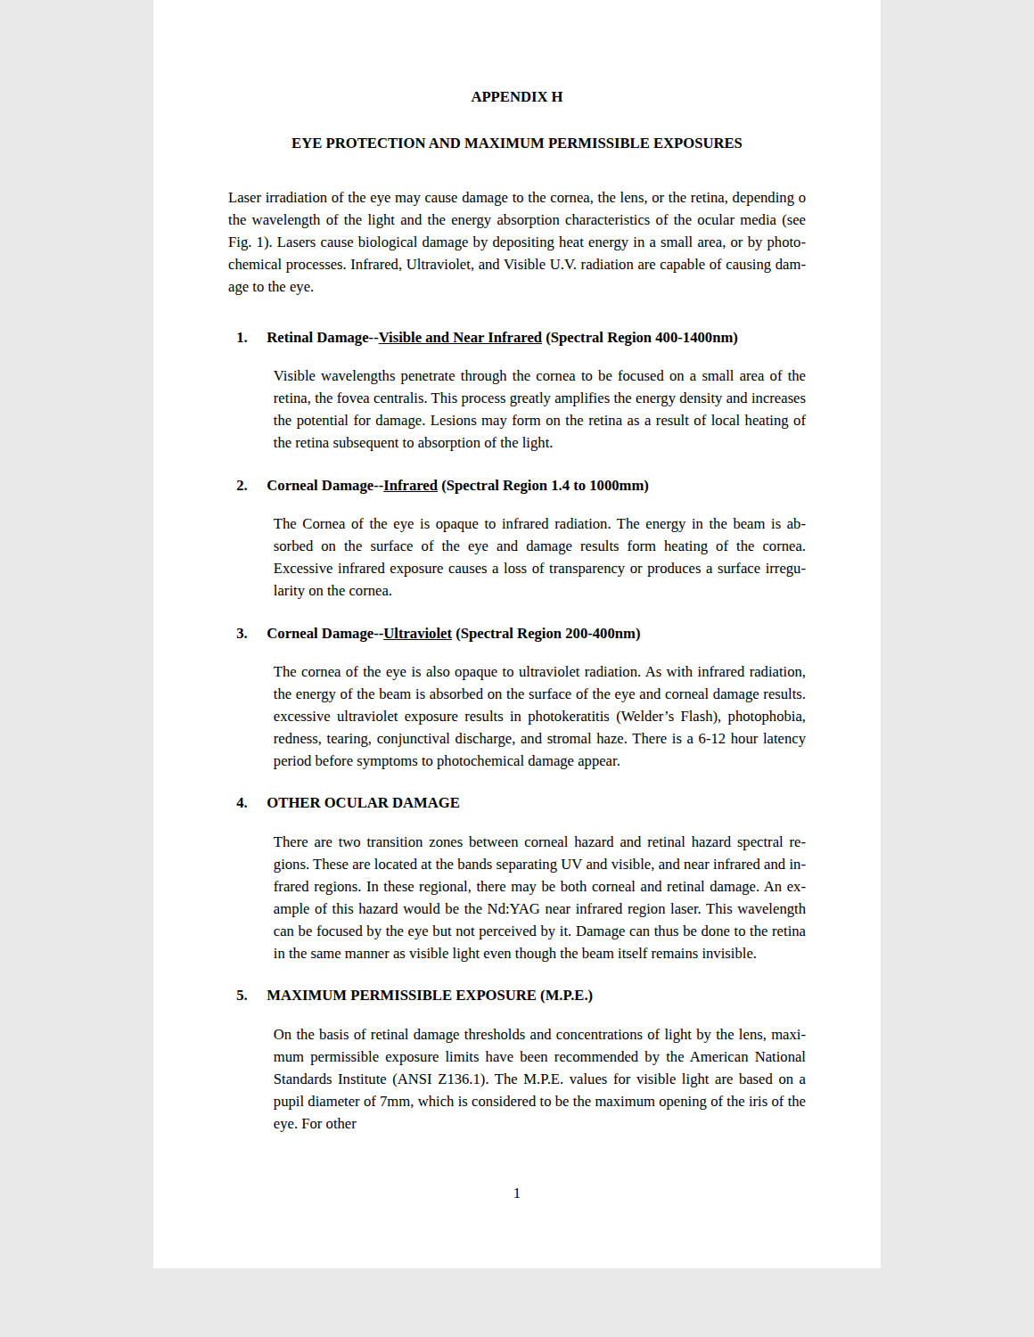APPENDIX HEYE PROTECTION AND MAXIMUM PERMISSIBLE EXPOSURES
Laser irradiation of the eye may cause damage to the cornea, the lens, or the retina, depending o the wavelength of the light and the energy absorption characteristics of the ocular media (see Fig. 1). Lasers cause biological damage by depositing heat energy in a small area, or by photochemical processes. Infrared, Ultraviolet, and Visible U.V. radiation are capable of causing damage to the eye.
Retinal Damage--Visible and Near Infrared (Spectral Region 400-1400nm)
Visible wavelengths penetrate through the cornea to be focused on a small area of the retina, the fovea centralis. This process greatly amplifies the energy density and increases the potential for damage. Lesions may form on the retina as a result of local heating of the retina subsequent to absorption of the light.
Corneal Damage--Infrared (Spectral Region 1.4 to 1000mm)
The Cornea of the eye is opaque to infrared radiation. The energy in the beam is absorbed on the surface of the eye and damage results form heating of the cornea. Excessive infrared exposure causes a loss of transparency or produces a surface irregularity on the cornea.
Corneal Damage--Ultraviolet (Spectral Region 200-400nm)
The cornea of the eye is also opaque to ultraviolet radiation. As with infrared radiation, the energy of the beam is absorbed on the surface of the eye and corneal damage results. excessive ultraviolet exposure results in photokeratitis (Welder’s Flash), photophobia, redness, tearing, conjunctival discharge, and stromal haze. There is a 6-12 hour latency period before symptoms to photochemical damage appear.
OTHER OCULAR DAMAGE
There are two transition zones between corneal hazard and retinal hazard spectral regions. These are located at the bands separating UV and visible, and near infrared and infrared regions. In these regional, there may be both corneal and retinal damage. An example of this hazard would be the Nd:YAG near infrared region laser. This wavelength can be focused by the eye but not perceived by it. Damage can thus be done to the retina in the same manner as visible light even though the beam itself remains invisible.
MAXIMUM PERMISSIBLE EXPOSURE (M.P.E.)
On the basis of retinal damage thresholds and concentrations of light by the lens, maximum permissible exposure limits have been recommended by the American National Standards Institute (ANSI Z136.1). The M.P.E. values for visible light are based on a pupil diameter of 7mm, which is considered to be the maximum opening of the iris of the eye. For other
1